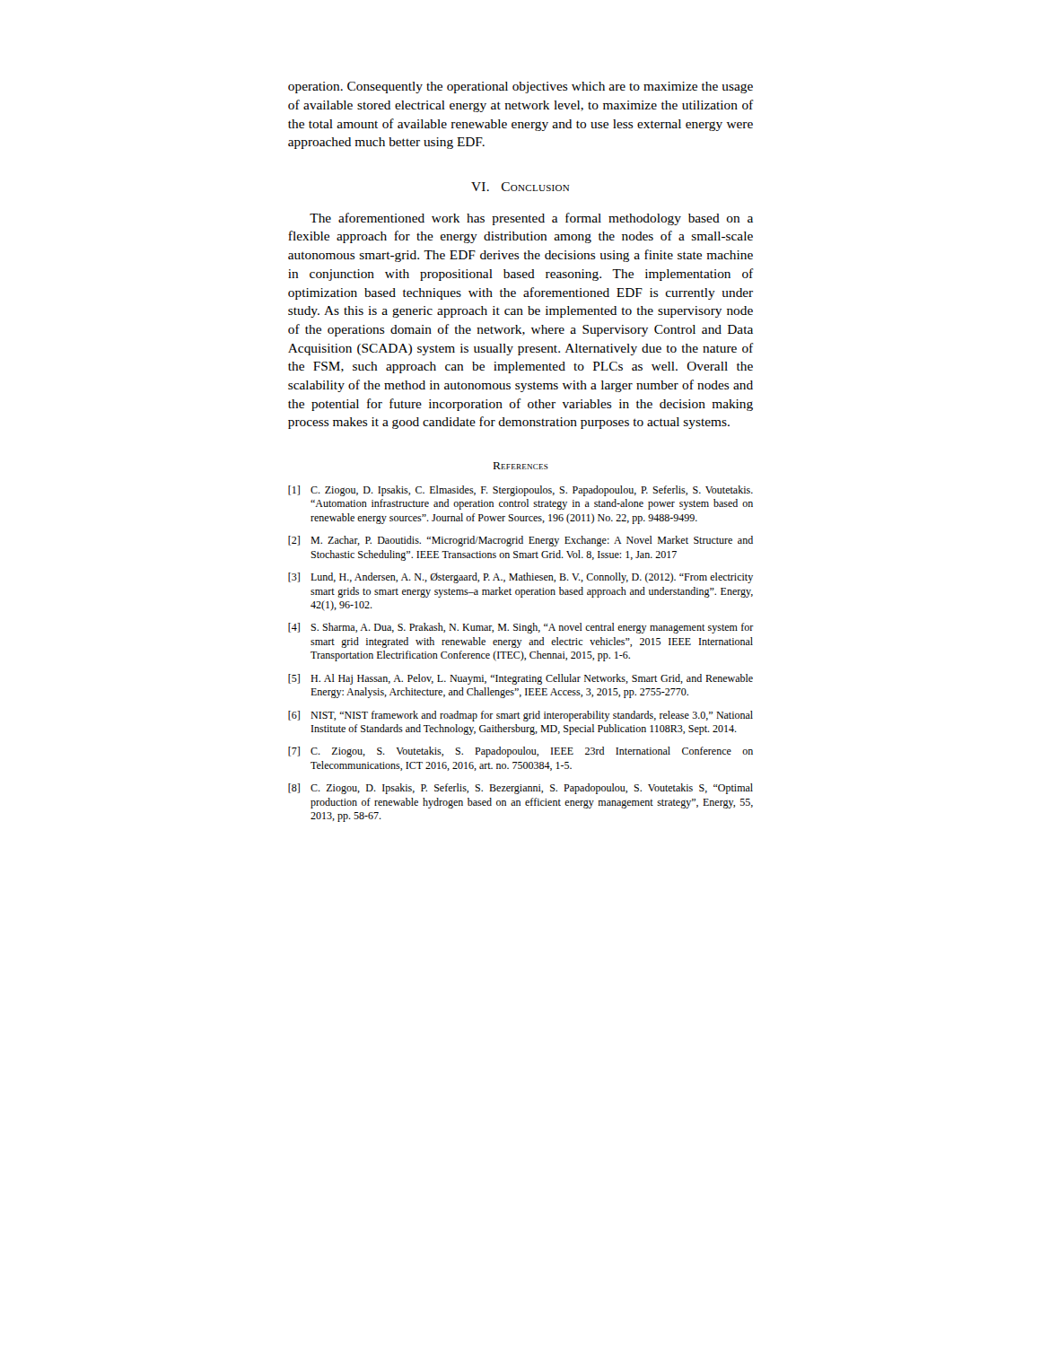operation. Consequently the operational objectives which are to maximize the usage of available stored electrical energy at network level, to maximize the utilization of the total amount of available renewable energy and to use less external energy were approached much better using EDF.
VI. Conclusion
The aforementioned work has presented a formal methodology based on a flexible approach for the energy distribution among the nodes of a small-scale autonomous smart-grid. The EDF derives the decisions using a finite state machine in conjunction with propositional based reasoning. The implementation of optimization based techniques with the aforementioned EDF is currently under study. As this is a generic approach it can be implemented to the supervisory node of the operations domain of the network, where a Supervisory Control and Data Acquisition (SCADA) system is usually present. Alternatively due to the nature of the FSM, such approach can be implemented to PLCs as well. Overall the scalability of the method in autonomous systems with a larger number of nodes and the potential for future incorporation of other variables in the decision making process makes it a good candidate for demonstration purposes to actual systems.
References
[1] C. Ziogou, D. Ipsakis, C. Elmasides, F. Stergiopoulos, S. Papadopoulou, P. Seferlis, S. Voutetakis. “Automation infrastructure and operation control strategy in a stand-alone power system based on renewable energy sources”. Journal of Power Sources, 196 (2011) No. 22, pp. 9488-9499.
[2] M. Zachar, P. Daoutidis. “Microgrid/Macrogrid Energy Exchange: A Novel Market Structure and Stochastic Scheduling”. IEEE Transactions on Smart Grid. Vol. 8, Issue: 1, Jan. 2017
[3] Lund, H., Andersen, A. N., Østergaard, P. A., Mathiesen, B. V., Connolly, D. (2012). “From electricity smart grids to smart energy systems–a market operation based approach and understanding”. Energy, 42(1), 96-102.
[4] S. Sharma, A. Dua, S. Prakash, N. Kumar, M. Singh, “A novel central energy management system for smart grid integrated with renewable energy and electric vehicles”, 2015 IEEE International Transportation Electrification Conference (ITEC), Chennai, 2015, pp. 1-6.
[5] H. Al Haj Hassan, A. Pelov, L. Nuaymi, “Integrating Cellular Networks, Smart Grid, and Renewable Energy: Analysis, Architecture, and Challenges”, IEEE Access, 3, 2015, pp. 2755-2770.
[6] NIST, “NIST framework and roadmap for smart grid interoperability standards, release 3.0,” National Institute of Standards and Technology, Gaithersburg, MD, Special Publication 1108R3, Sept. 2014.
[7] C. Ziogou, S. Voutetakis, S. Papadopoulou, IEEE 23rd International Conference on Telecommunications, ICT 2016, 2016, art. no. 7500384, 1-5.
[8] C. Ziogou, D. Ipsakis, P. Seferlis, S. Bezergianni, S. Papadopoulou, S. Voutetakis S, “Optimal production of renewable hydrogen based on an efficient energy management strategy”, Energy, 55, 2013, pp. 58-67.